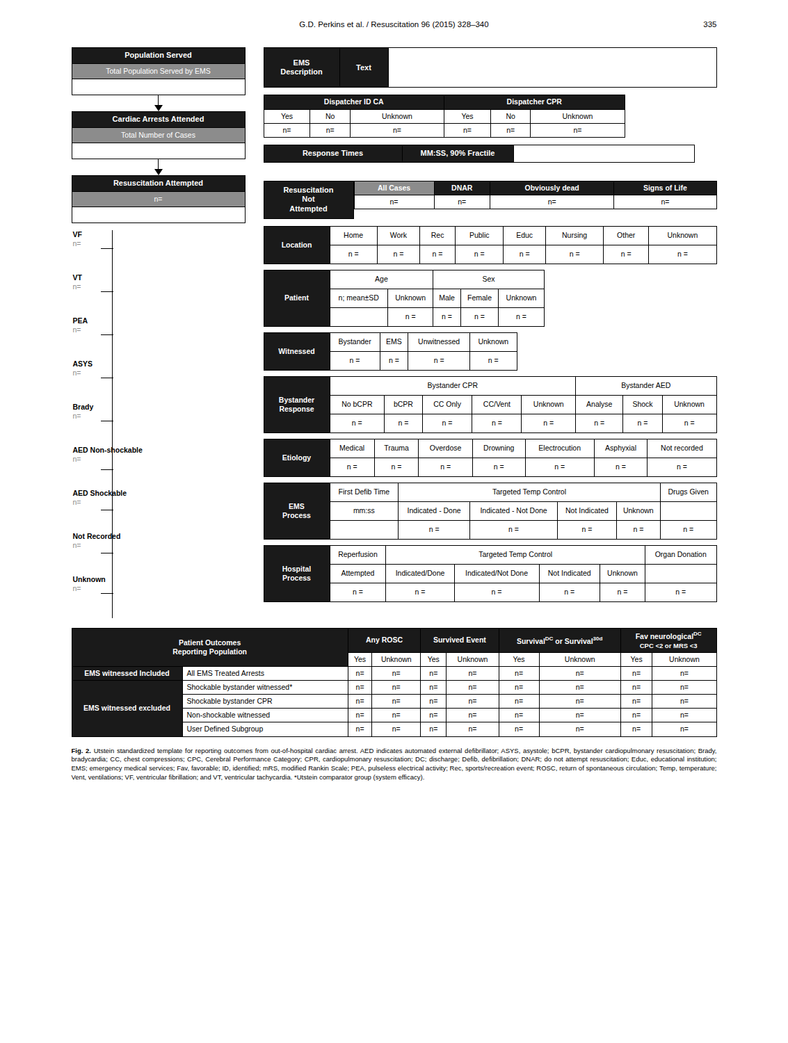G.D. Perkins et al. / Resuscitation 96 (2015) 328–340 335
Population Served
Total Population Served by EMS
Cardiac Arrests Attended
Total Number of Cases
Resuscitation Attempted
n=
VF
n=
VT
n=
PEA
n=
ASYS
n=
Brady
n=
AED Non-shockable
n=
AED Shockable
n=
Not Recorded
n=
Unknown
n=
EMS
Description
Text
| Dispatcher ID CA | Dispatcher CPR |
| --- | --- |
| Yes | No | Unknown | Yes | No | Unknown |
| n= | n= | n= | n= | n= | n= |
Response Times
MM:SS, 90% Fractile
Resuscitation
Not
Attempted
| All Cases | DNAR | Obviously dead | Signs of Life |
| --- | --- | --- | --- |
| n= | n= | n= | n= |
| Location | Home | Work | Rec | Public | Educ | Nursing | Other | Unknown |
| n = | n = | n = | n = | n = | n = | n = | n = |
| Patient | Age | Sex |
| n; mean±SD | Unknown | Male | Female | Unknown |
| | n = | n = | n = | n = |
| Witnessed | Bystander | EMS | Unwitnessed | Unknown |
| n = | n = | n = | n = |
| Bystander Response | Bystander CPR | Bystander AED |
| No bCPR | bCPR | CC Only | CC/Vent | Unknown | Analyse | Shock | Unknown |
| n = | n = | n = | n = | n = | n = | n = | n = |
| Etiology | Medical | Trauma | Overdose | Drowning | Electrocution | Asphyxial | Not recorded |
| n = | n = | n = | n = | n = | n = | n = |
| EMS Process | First Defib Time | Targeted Temp Control | Drugs Given |
| mm:ss | Indicated - Done | Indicated - Not Done | Not Indicated | Unknown | |
| | n = | n = | n = | n = | n = |
| Hospital Process | Reperfusion | Targeted Temp Control | Organ Donation |
| Attempted | Indicated/Done | Indicated/Not Done | Not Indicated | Unknown | |
| n = | n = | n = | n = | n = | n = |
| Patient Outcomes Reporting Population | Any ROSC | Survived Event | Survival DC or Survival 30d | Fav neurological DC CPC <2 or MRS <3 |
| --- | --- | --- | --- | --- |
| Yes | Unknown | Yes | Unknown | Yes | Unknown | Yes | Unknown |
| EMS witnessed Included | All EMS Treated Arrests | n= | n= | n= | n= | n= | n= | n= | n= |
| EMS witnessed excluded | Shockable bystander witnessed* | n= | n= | n= | n= | n= | n= | n= | n= |
| Shockable bystander CPR | n= | n= | n= | n= | n= | n= | n= | n= |
| Non-shockable witnessed | n= | n= | n= | n= | n= | n= | n= | n= |
| User Defined Subgroup | n= | n= | n= | n= | n= | n= | n= | n= |
Fig. 2. Utstein standardized template for reporting outcomes from out-of-hospital cardiac arrest. AED indicates automated external defibrillator; ASYS, asystole; bCPR, bystander cardiopulmonary resuscitation; Brady, bradycardia; CC, chest compressions; CPC, Cerebral Performance Category; CPR, cardiopulmonary resuscitation; DC; discharge; Defib, defibrillation; DNAR; do not attempt resuscitation; Educ, educational institution; EMS; emergency medical services; Fav, favorable; ID, identified; mRS, modified Rankin Scale; PEA, pulseless electrical activity; Rec, sports/recreation event; ROSC, return of spontaneous circulation; Temp, temperature; Vent, ventilations; VF, ventricular fibrillation; and VT, ventricular tachycardia. *Utstein comparator group (system efficacy).